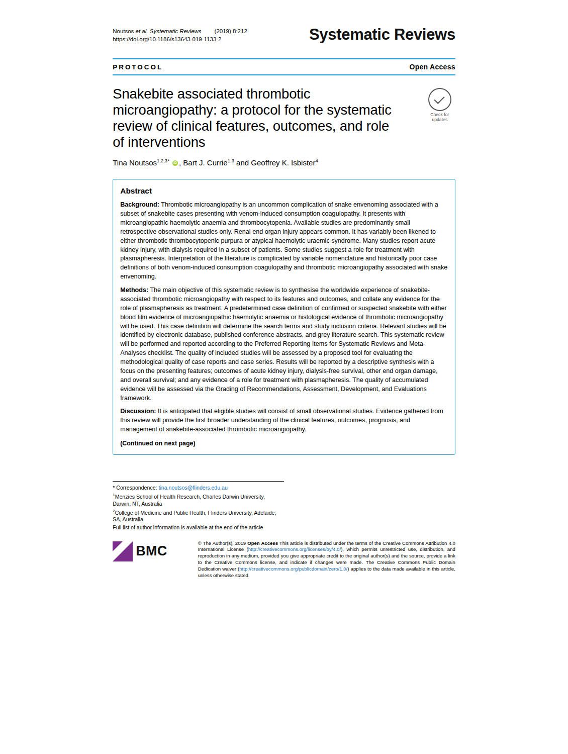Noutsos et al. Systematic Reviews(2019) 8:212
https://doi.org/10.1186/s13643-019-1133-2
Systematic Reviews
Protocol
Open Access
Snakebite associated thrombotic microangiopathy: a protocol for the systematic review of clinical features, outcomes, and role of interventions
Check for
updates
Tina Noutsos1,2,3* , Bart J. Currie1,3 and Geoffrey K. Isbister4
Abstract
Background: Thrombotic microangiopathy is an uncommon complication of snake envenoming associated with a subset of snakebite cases presenting with venom-induced consumption coagulopathy. It presents with microangiopathic haemolytic anaemia and thrombocytopenia. Available studies are predominantly small retrospective observational studies only. Renal end organ injury appears common. It has variably been likened to either thrombotic thrombocytopenic purpura or atypical haemolytic uraemic syndrome. Many studies report acute kidney injury, with dialysis required in a subset of patients. Some studies suggest a role for treatment with plasmapheresis. Interpretation of the literature is complicated by variable nomenclature and historically poor case definitions of both venom-induced consumption coagulopathy and thrombotic microangiopathy associated with snake envenoming.
Methods: The main objective of this systematic review is to synthesise the worldwide experience of snakebite-associated thrombotic microangiopathy with respect to its features and outcomes, and collate any evidence for the role of plasmapheresis as treatment. A predetermined case definition of confirmed or suspected snakebite with either blood film evidence of microangiopathic haemolytic anaemia or histological evidence of thrombotic microangiopathy will be used. This case definition will determine the search terms and study inclusion criteria. Relevant studies will be identified by electronic database, published conference abstracts, and grey literature search. This systematic review will be performed and reported according to the Preferred Reporting Items for Systematic Reviews and Meta-Analyses checklist. The quality of included studies will be assessed by a proposed tool for evaluating the methodological quality of case reports and case series. Results will be reported by a descriptive synthesis with a focus on the presenting features; outcomes of acute kidney injury, dialysis-free survival, other end organ damage, and overall survival; and any evidence of a role for treatment with plasmapheresis. The quality of accumulated evidence will be assessed via the Grading of Recommendations, Assessment, Development, and Evaluations framework.
Discussion: It is anticipated that eligible studies will consist of small observational studies. Evidence gathered from this review will provide the first broader understanding of the clinical features, outcomes, prognosis, and management of snakebite-associated thrombotic microangiopathy.
(Continued on next page)
* Correspondence: tina.noutsos@flinders.edu.au
1Menzies School of Health Research, Charles Darwin University, Darwin, NT, Australia
2College of Medicine and Public Health, Flinders University, Adelaide, SA, Australia
Full list of author information is available at the end of the article
BMC
© The Author(s). 2019 Open Access This article is distributed under the terms of the Creative Commons Attribution 4.0 International License (http://creativecommons.org/licenses/by/4.0/), which permits unrestricted use, distribution, and reproduction in any medium, provided you give appropriate credit to the original author(s) and the source, provide a link to the Creative Commons license, and indicate if changes were made. The Creative Commons Public Domain Dedication waiver (http://creativecommons.org/publicdomain/zero/1.0/) applies to the data made available in this article, unless otherwise stated.